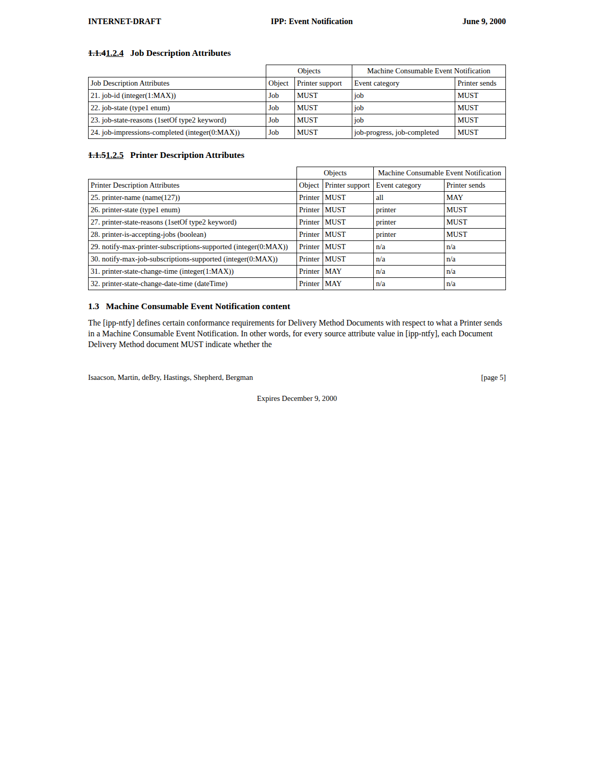INTERNET-DRAFT IPP: Event Notification June 9, 2000
1.1.41.2.4 Job Description Attributes
| | Objects | Machine Consumable Event Notification |
| --- | --- | --- |
| Job Description Attributes | Object | Printer support | Event category | Printer sends |
| 21. job-id (integer(1:MAX)) | Job | MUST | job | MUST |
| 22. job-state (type1 enum) | Job | MUST | job | MUST |
| 23. job-state-reasons (1setOf type2 keyword) | Job | MUST | job | MUST |
| 24. job-impressions-completed (integer(0:MAX)) | Job | MUST | job-progress, job-completed | MUST |
1.1.51.2.5 Printer Description Attributes
| | Objects | Machine Consumable Event Notification |
| --- | --- | --- |
| Printer Description Attributes | Object | Printer support | Event category | Printer sends |
| 25. printer-name (name(127)) | Printer | MUST | all | MAY |
| 26. printer-state (type1 enum) | Printer | MUST | printer | MUST |
| 27. printer-state-reasons (1setOf type2 keyword) | Printer | MUST | printer | MUST |
| 28. printer-is-accepting-jobs (boolean) | Printer | MUST | printer | MUST |
| 29. notify-max-printer-subscriptions-supported (integer(0:MAX)) | Printer | MUST | n/a | n/a |
| 30. notify-max-job-subscriptions-supported (integer(0:MAX)) | Printer | MUST | n/a | n/a |
| 31. printer-state-change-time (integer(1:MAX)) | Printer | MAY | n/a | n/a |
| 32. printer-state-change-date-time (dateTime) | Printer | MAY | n/a | n/a |
1.3 Machine Consumable Event Notification content
The [ipp-ntfy] defines certain conformance requirements for Delivery Method Documents with respect to what a Printer sends in a Machine Consumable Event Notification. In other words, for every source attribute value in [ipp-ntfy], each Document Delivery Method document MUST indicate whether the
Isaacson, Martin, deBry, Hastings, Shepherd, Bergman [page 5]
Expires December 9, 2000